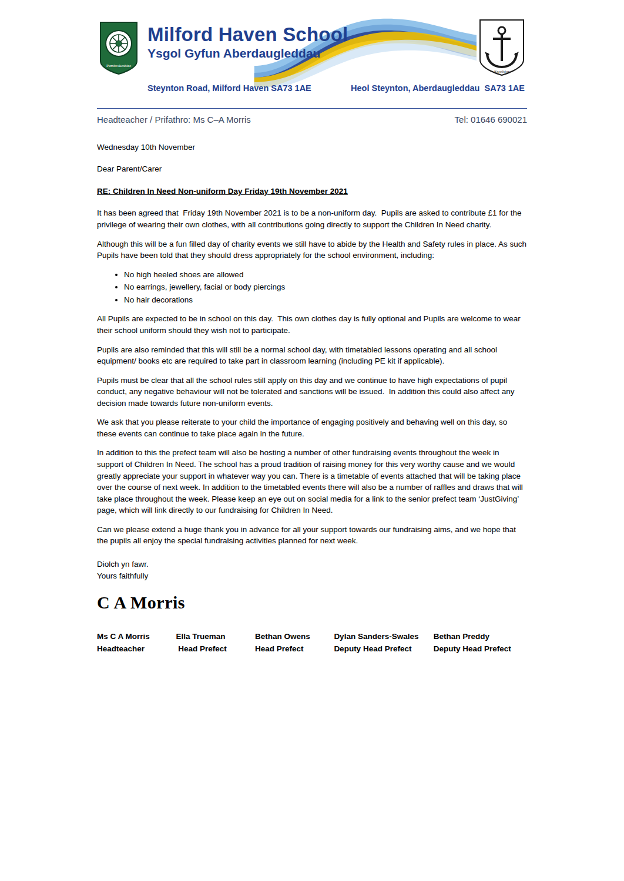Pembrokeshire Excelsior
Milford Haven School
Ysgol Gyfun Aberdaugleddau
Steynton Road, Milford Haven SA73 1AE Heol Steynton, Aberdaugleddau SA73 1AE
Headteacher / Prifathro: Ms C–A Morris Tel: 01646 690021
Wednesday 10th November
Dear Parent/Carer
RE: Children In Need Non-uniform Day Friday 19th November 2021
It has been agreed that Friday 19th November 2021 is to be a non-uniform day. Pupils are asked to contribute £1 for the privilege of wearing their own clothes, with all contributions going directly to support the Children In Need charity.
Although this will be a fun filled day of charity events we still have to abide by the Health and Safety rules in place. As such Pupils have been told that they should dress appropriately for the school environment, including:
No high heeled shoes are allowed
No earrings, jewellery, facial or body piercings
No hair decorations
All Pupils are expected to be in school on this day. This own clothes day is fully optional and Pupils are welcome to wear their school uniform should they wish not to participate.
Pupils are also reminded that this will still be a normal school day, with timetabled lessons operating and all school equipment/ books etc are required to take part in classroom learning (including PE kit if applicable).
Pupils must be clear that all the school rules still apply on this day and we continue to have high expectations of pupil conduct, any negative behaviour will not be tolerated and sanctions will be issued. In addition this could also affect any decision made towards future non-uniform events.
We ask that you please reiterate to your child the importance of engaging positively and behaving well on this day, so these events can continue to take place again in the future.
In addition to this the prefect team will also be hosting a number of other fundraising events throughout the week in support of Children In Need. The school has a proud tradition of raising money for this very worthy cause and we would greatly appreciate your support in whatever way you can. There is a timetable of events attached that will be taking place over the course of next week. In addition to the timetabled events there will also be a number of raffles and draws that will take place throughout the week. Please keep an eye out on social media for a link to the senior prefect team ‘JustGiving’ page, which will link directly to our fundraising for Children In Need.
Can we please extend a huge thank you in advance for all your support towards our fundraising aims, and we hope that the pupils all enjoy the special fundraising activities planned for next week.
Diolch yn fawr.
Yours faithfully
C A Morris
Ms C A Morris
Ella Trueman
Bethan Owens
Dylan Sanders-Swales
Bethan Preddy
Headteacher
Head Prefect
Head Prefect
Deputy Head Prefect
Deputy Head Prefect